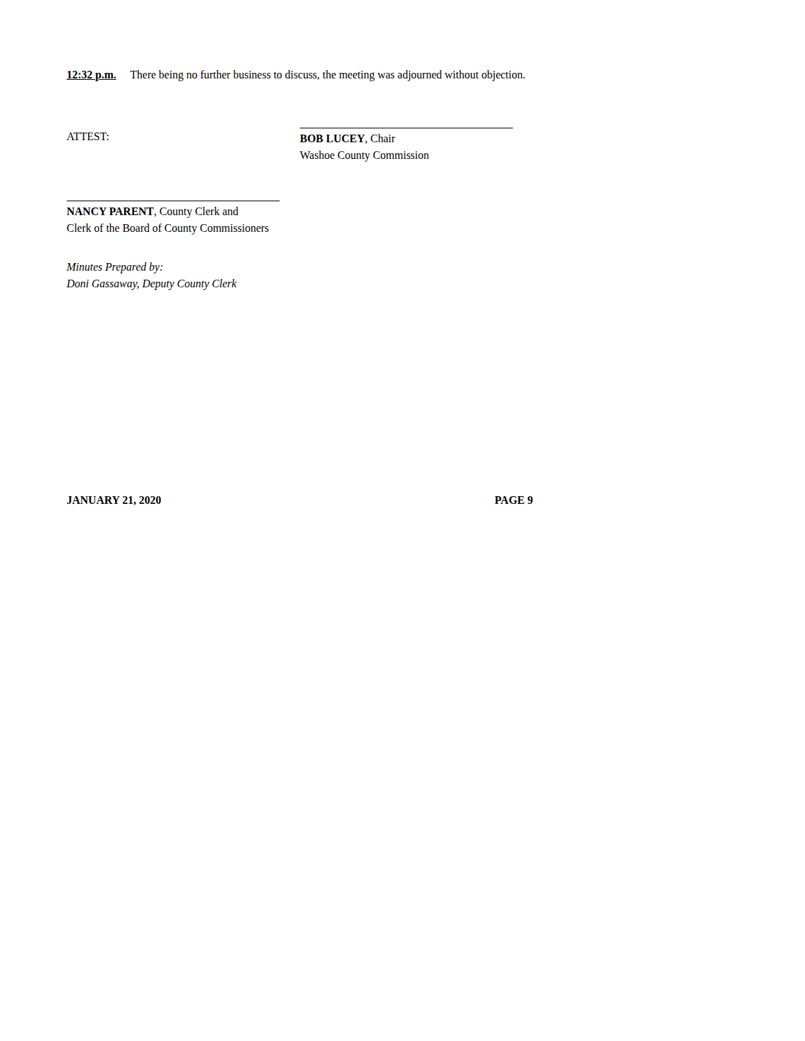12:32 p.m. There being no further business to discuss, the meeting was adjourned without objection.
BOB LUCEY, Chair
Washoe County Commission
ATTEST:
NANCY PARENT, County Clerk and
Clerk of the Board of County Commissioners
Minutes Prepared by:
Doni Gassaway, Deputy County Clerk
JANUARY 21, 2020 PAGE 9